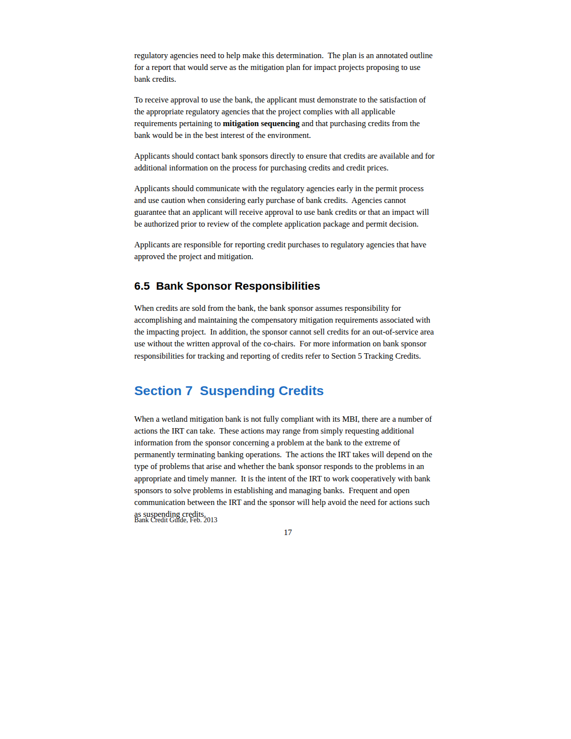regulatory agencies need to help make this determination. The plan is an annotated outline for a report that would serve as the mitigation plan for impact projects proposing to use bank credits.
To receive approval to use the bank, the applicant must demonstrate to the satisfaction of the appropriate regulatory agencies that the project complies with all applicable requirements pertaining to mitigation sequencing and that purchasing credits from the bank would be in the best interest of the environment.
Applicants should contact bank sponsors directly to ensure that credits are available and for additional information on the process for purchasing credits and credit prices.
Applicants should communicate with the regulatory agencies early in the permit process and use caution when considering early purchase of bank credits. Agencies cannot guarantee that an applicant will receive approval to use bank credits or that an impact will be authorized prior to review of the complete application package and permit decision.
Applicants are responsible for reporting credit purchases to regulatory agencies that have approved the project and mitigation.
6.5 Bank Sponsor Responsibilities
When credits are sold from the bank, the bank sponsor assumes responsibility for accomplishing and maintaining the compensatory mitigation requirements associated with the impacting project. In addition, the sponsor cannot sell credits for an out-of-service area use without the written approval of the co-chairs. For more information on bank sponsor responsibilities for tracking and reporting of credits refer to Section 5 Tracking Credits.
Section 7 Suspending Credits
When a wetland mitigation bank is not fully compliant with its MBI, there are a number of actions the IRT can take. These actions may range from simply requesting additional information from the sponsor concerning a problem at the bank to the extreme of permanently terminating banking operations. The actions the IRT takes will depend on the type of problems that arise and whether the bank sponsor responds to the problems in an appropriate and timely manner. It is the intent of the IRT to work cooperatively with bank sponsors to solve problems in establishing and managing banks. Frequent and open communication between the IRT and the sponsor will help avoid the need for actions such as suspending credits.
Bank Credit Guide, Feb. 2013 17